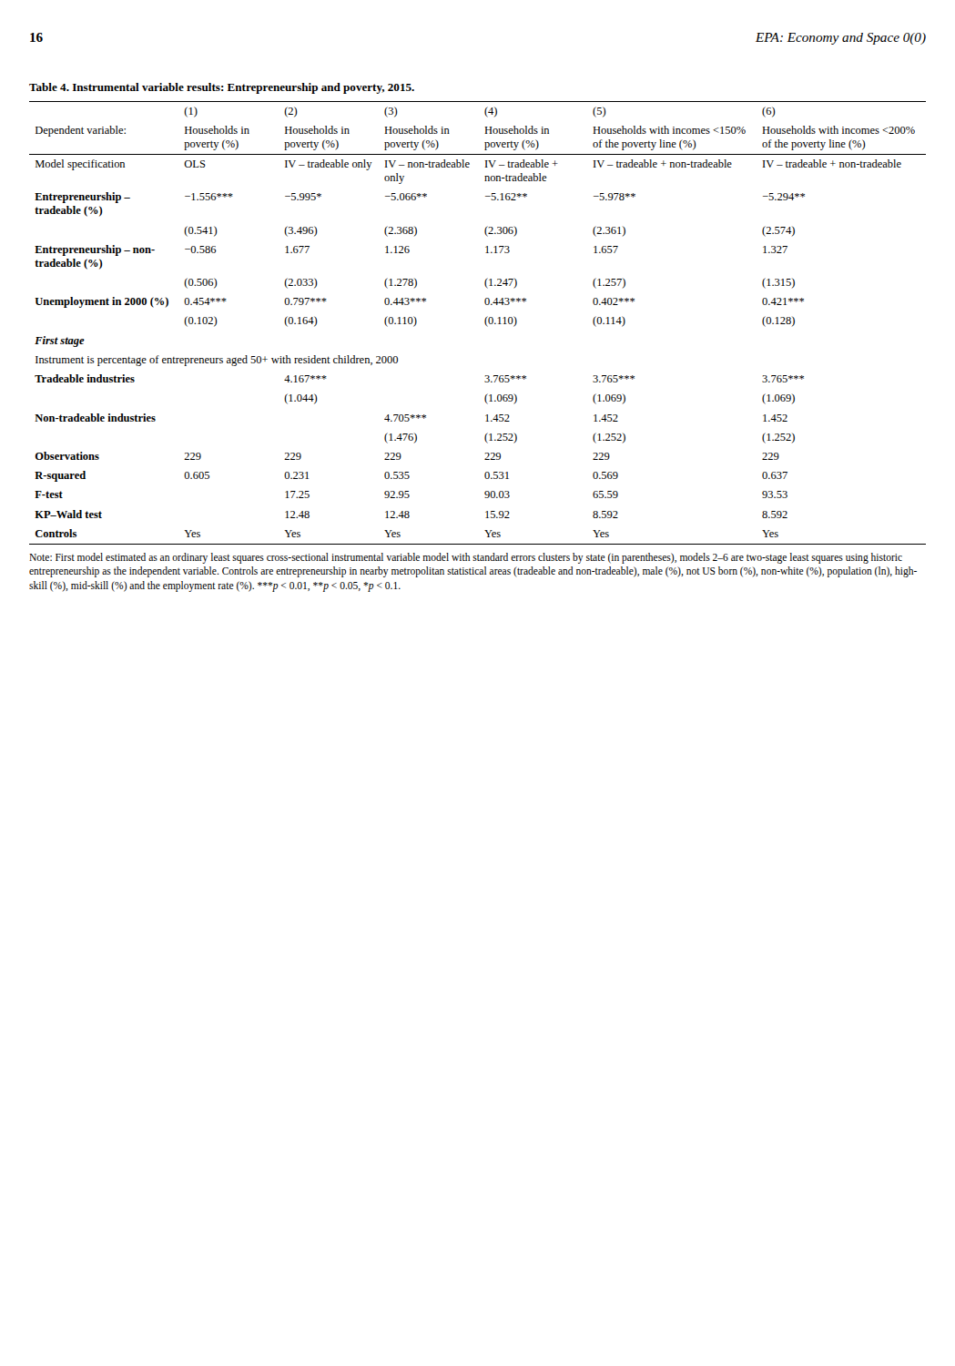16 EPA: Economy and Space 0(0)
Table 4. Instrumental variable results: Entrepreneurship and poverty, 2015.
| | (1) | (2) | (3) | (4) | (5) | (6) |
| --- | --- | --- | --- | --- | --- | --- |
| Dependent variable: | Households in poverty (%) | Households in poverty (%) | Households in poverty (%) | Households in poverty (%) | Households with incomes <150% of the poverty line (%) | Households with incomes <200% of the poverty line (%) |
| Model specification | OLS | IV – tradeable only | IV – non-tradeable only | IV – tradeable + non-tradeable | IV – tradeable + non-tradeable | IV – tradeable + non-tradeable |
| Entrepreneurship – tradeable (%) | −1.556*** | −5.995* | −5.066** | −5.162** | −5.978** | −5.294** |
| | (0.541) | (3.496) | (2.368) | (2.306) | (2.361) | (2.574) |
| Entrepreneurship – non-tradeable (%) | −0.586 | 1.677 | 1.126 | 1.173 | 1.657 | 1.327 |
| | (0.506) | (2.033) | (1.278) | (1.247) | (1.257) | (1.315) |
| Unemployment in 2000 (%) | 0.454*** | 0.797*** | 0.443*** | 0.443*** | 0.402*** | 0.421*** |
| | (0.102) | (0.164) | (0.110) | (0.110) | (0.114) | (0.128) |
| First stage | |
| Instrument is percentage of entrepreneurs aged 50+ with resident children, 2000 |
| Tradeable industries | | 4.167*** | | 3.765*** | 3.765*** | 3.765*** |
| | | (1.044) | | (1.069) | (1.069) | (1.069) |
| Non-tradeable industries | | | 4.705*** | 1.452 | 1.452 | 1.452 |
| | | | (1.476) | (1.252) | (1.252) | (1.252) |
| Observations | 229 | 229 | 229 | 229 | 229 | 229 |
| R-squared | 0.605 | 0.231 | 0.535 | 0.531 | 0.569 | 0.637 |
| F-test | | 17.25 | 92.95 | 90.03 | 65.59 | 93.53 |
| KP–Wald test | | 12.48 | 12.48 | 15.92 | 8.592 | 8.592 |
| Controls | Yes | Yes | Yes | Yes | Yes | Yes |
Note: First model estimated as an ordinary least squares cross-sectional instrumental variable model with standard errors clusters by state (in parentheses), models 2–6 are two-stage least squares using historic entrepreneurship as the independent variable. Controls are entrepreneurship in nearby metropolitan statistical areas (tradeable and non-tradeable), male (%), not US born (%), non-white (%), population (ln), high-skill (%), mid-skill (%) and the employment rate (%). ***p < 0.01, **p < 0.05, *p < 0.1.